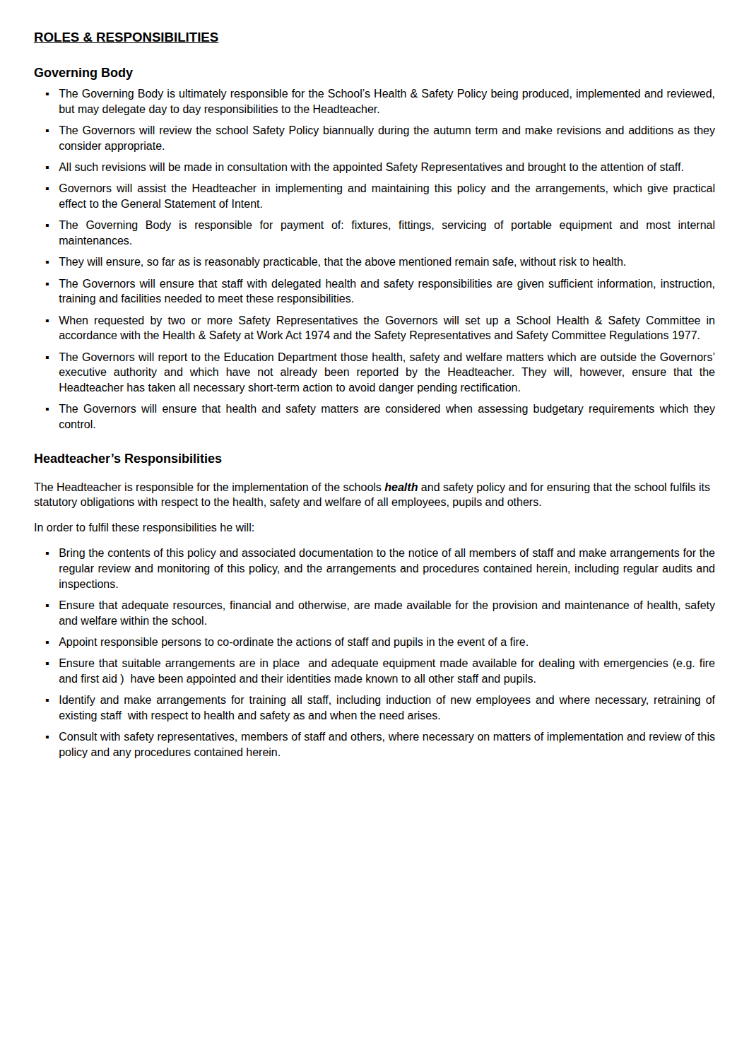ROLES & RESPONSIBILITIES
Governing Body
The Governing Body is ultimately responsible for the School’s Health & Safety Policy being produced, implemented and reviewed, but may delegate day to day responsibilities to the Headteacher.
The Governors will review the school Safety Policy biannually during the autumn term and make revisions and additions as they consider appropriate.
All such revisions will be made in consultation with the appointed Safety Representatives and brought to the attention of staff.
Governors will assist the Headteacher in implementing and maintaining this policy and the arrangements, which give practical effect to the General Statement of Intent.
The Governing Body is responsible for payment of: fixtures, fittings, servicing of portable equipment and most internal maintenances.
They will ensure, so far as is reasonably practicable, that the above mentioned remain safe, without risk to health.
The Governors will ensure that staff with delegated health and safety responsibilities are given sufficient information, instruction, training and facilities needed to meet these responsibilities.
When requested by two or more Safety Representatives the Governors will set up a School Health & Safety Committee in accordance with the Health & Safety at Work Act 1974 and the Safety Representatives and Safety Committee Regulations 1977.
The Governors will report to the Education Department those health, safety and welfare matters which are outside the Governors’ executive authority and which have not already been reported by the Headteacher. They will, however, ensure that the Headteacher has taken all necessary short-term action to avoid danger pending rectification.
The Governors will ensure that health and safety matters are considered when assessing budgetary requirements which they control.
Headteacher’s Responsibilities
The Headteacher is responsible for the implementation of the schools health and safety policy and for ensuring that the school fulfils its statutory obligations with respect to the health, safety and welfare of all employees, pupils and others.
In order to fulfil these responsibilities he will:
Bring the contents of this policy and associated documentation to the notice of all members of staff and make arrangements for the regular review and monitoring of this policy, and the arrangements and procedures contained herein, including regular audits and inspections.
Ensure that adequate resources, financial and otherwise, are made available for the provision and maintenance of health, safety and welfare within the school.
Appoint responsible persons to co-ordinate the actions of staff and pupils in the event of a fire.
Ensure that suitable arrangements are in place and adequate equipment made available for dealing with emergencies (e.g. fire and first aid ) have been appointed and their identities made known to all other staff and pupils.
Identify and make arrangements for training all staff, including induction of new employees and where necessary, retraining of existing staff with respect to health and safety as and when the need arises.
Consult with safety representatives, members of staff and others, where necessary on matters of implementation and review of this policy and any procedures contained herein.